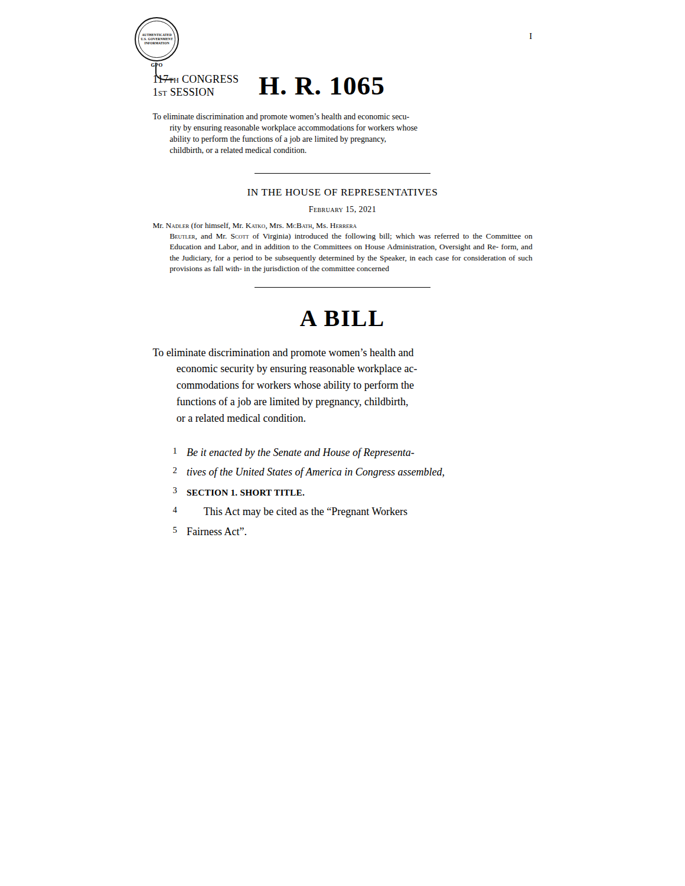Authenticated
U.S. Government
Information
GPO
I
117TH CONGRESS 1ST SESSION
H. R. 1065
To eliminate discrimination and promote women’s health and economic secu-
rity by ensuring reasonable workplace accommodations for workers whose
ability to perform the functions of a job are limited by pregnancy,
childbirth, or a related medical condition.
IN THE HOUSE OF REPRESENTATIVES
February 15, 2021
Mr. Nadler (for himself, Mr. Katko, Mrs. McBath, Ms. Herrera Beutler, and Mr. Scott of Virginia) introduced the following bill; which was referred to the Committee on Education and Labor, and in addition to the Committees on House Administration, Oversight and Re- form, and the Judiciary, for a period to be subsequently determined by the Speaker, in each case for consideration of such provisions as fall with- in the jurisdiction of the committee concerned
A BILL
To eliminate discrimination and promote women’s health and
economic security by ensuring reasonable workplace ac-
commodations for workers whose ability to perform the
functions of a job are limited by pregnancy, childbirth,
or a related medical condition.
| 1 | Be it enacted by the Senate and House of Representa- |
| 2 | tives of the United States of America in Congress assembled, |
| 3 | SECTION 1. SHORT TITLE. |
| 4 | This Act may be cited as the “Pregnant Workers |
| 5 | Fairness Act”. |